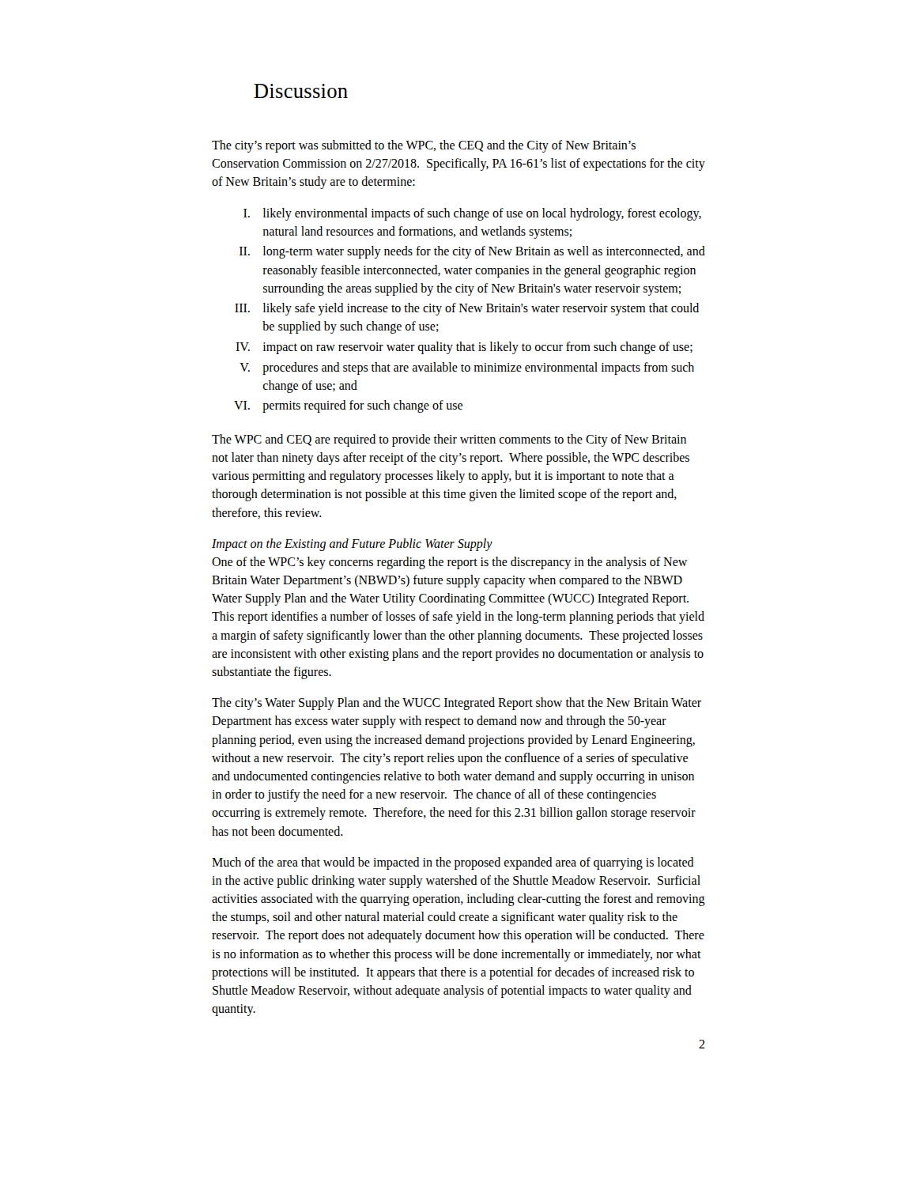Discussion
The city’s report was submitted to the WPC, the CEQ and the City of New Britain’s Conservation Commission on 2/27/2018. Specifically, PA 16-61’s list of expectations for the city of New Britain’s study are to determine:
likely environmental impacts of such change of use on local hydrology, forest ecology, natural land resources and formations, and wetlands systems;
long-term water supply needs for the city of New Britain as well as interconnected, and reasonably feasible interconnected, water companies in the general geographic region surrounding the areas supplied by the city of New Britain's water reservoir system;
likely safe yield increase to the city of New Britain's water reservoir system that could be supplied by such change of use;
impact on raw reservoir water quality that is likely to occur from such change of use;
procedures and steps that are available to minimize environmental impacts from such change of use; and
permits required for such change of use
The WPC and CEQ are required to provide their written comments to the City of New Britain not later than ninety days after receipt of the city’s report. Where possible, the WPC describes various permitting and regulatory processes likely to apply, but it is important to note that a thorough determination is not possible at this time given the limited scope of the report and, therefore, this review.
Impact on the Existing and Future Public Water Supply
One of the WPC’s key concerns regarding the report is the discrepancy in the analysis of New Britain Water Department’s (NBWD’s) future supply capacity when compared to the NBWD Water Supply Plan and the Water Utility Coordinating Committee (WUCC) Integrated Report. This report identifies a number of losses of safe yield in the long-term planning periods that yield a margin of safety significantly lower than the other planning documents. These projected losses are inconsistent with other existing plans and the report provides no documentation or analysis to substantiate the figures.
The city’s Water Supply Plan and the WUCC Integrated Report show that the New Britain Water Department has excess water supply with respect to demand now and through the 50-year planning period, even using the increased demand projections provided by Lenard Engineering, without a new reservoir. The city’s report relies upon the confluence of a series of speculative and undocumented contingencies relative to both water demand and supply occurring in unison in order to justify the need for a new reservoir. The chance of all of these contingencies occurring is extremely remote. Therefore, the need for this 2.31 billion gallon storage reservoir has not been documented.
Much of the area that would be impacted in the proposed expanded area of quarrying is located in the active public drinking water supply watershed of the Shuttle Meadow Reservoir. Surficial activities associated with the quarrying operation, including clear-cutting the forest and removing the stumps, soil and other natural material could create a significant water quality risk to the reservoir. The report does not adequately document how this operation will be conducted. There is no information as to whether this process will be done incrementally or immediately, nor what protections will be instituted. It appears that there is a potential for decades of increased risk to Shuttle Meadow Reservoir, without adequate analysis of potential impacts to water quality and quantity.
2